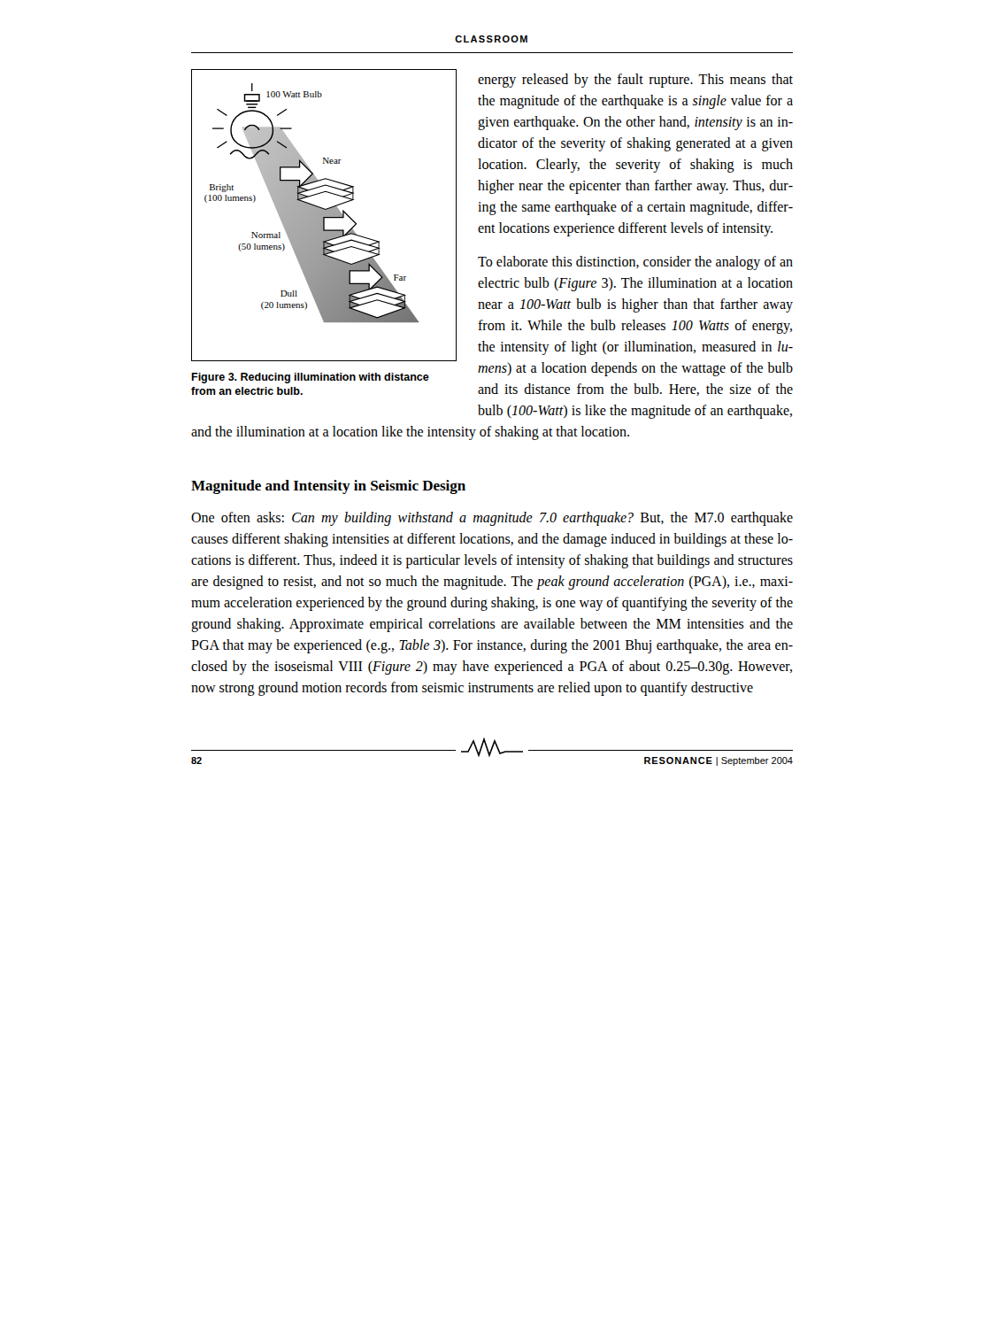CLASSROOM
100 Watt Bulb Near Bright (100 lumens) Normal (50 lumens) Far Dull (20 lumens)
Figure 3. Reducing illumination with distance from an electric bulb.
energy released by the fault rupture. This means that the magnitude of the earthquake is a single value for a given earthquake. On the other hand, intensity is an indicator of the severity of shaking generated at a given location. Clearly, the severity of shaking is much higher near the epicenter than farther away. Thus, during the same earthquake of a certain magnitude, different locations experience different levels of intensity.
To elaborate this distinction, consider the analogy of an electric bulb (Figure 3). The illumination at a location near a 100-Watt bulb is higher than that farther away from it. While the bulb releases 100 Watts of energy, the intensity of light (or illumination, measured in lumens) at a location depends on the wattage of the bulb and its distance from the bulb. Here, the size of the bulb (100-Watt) is like the magnitude of an earthquake, and the illumination at a location like the intensity of shaking at that location.
Magnitude and Intensity in Seismic Design
One often asks: Can my building withstand a magnitude 7.0 earthquake? But, the M7.0 earthquake causes different shaking intensities at different locations, and the damage induced in buildings at these locations is different. Thus, indeed it is particular levels of intensity of shaking that buildings and structures are designed to resist, and not so much the magnitude. The peak ground acceleration (PGA), i.e., maximum acceleration experienced by the ground during shaking, is one way of quantifying the severity of the ground shaking. Approximate empirical correlations are available between the MM intensities and the PGA that may be experienced (e.g., Table 3). For instance, during the 2001 Bhuj earthquake, the area enclosed by the isoseismal VIII (Figure 2) may have experienced a PGA of about 0.25–0.30g. However, now strong ground motion records from seismic instruments are relied upon to quantify destructive
82
RESONANCE | September 2004